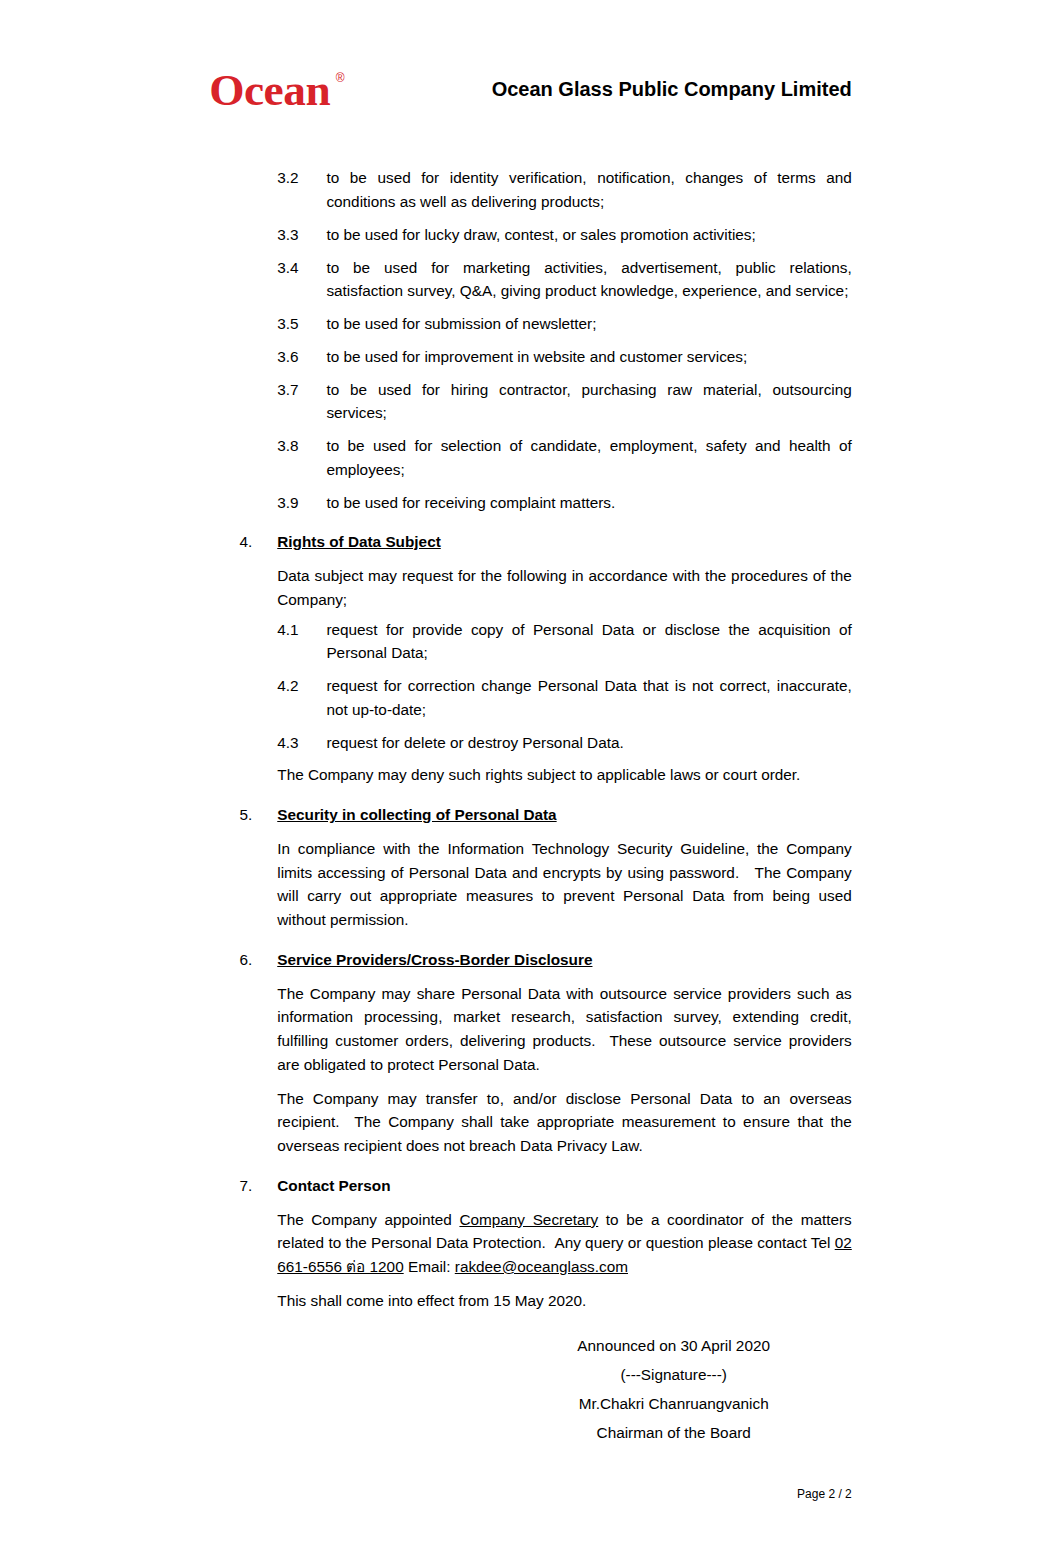Ocean®
Ocean Glass Public Company Limited
3.2 to be used for identity verification, notification, changes of terms and conditions as well as delivering products;
3.3 to be used for lucky draw, contest, or sales promotion activities;
3.4 to be used for marketing activities, advertisement, public relations, satisfaction survey, Q&A, giving product knowledge, experience, and service;
3.5 to be used for submission of newsletter;
3.6 to be used for improvement in website and customer services;
3.7 to be used for hiring contractor, purchasing raw material, outsourcing services;
3.8 to be used for selection of candidate, employment, safety and health of employees;
3.9 to be used for receiving complaint matters.
4. Rights of Data Subject
Data subject may request for the following in accordance with the procedures of the Company;
4.1 request for provide copy of Personal Data or disclose the acquisition of Personal Data;
4.2 request for correction change Personal Data that is not correct, inaccurate, not up-to-date;
4.3 request for delete or destroy Personal Data.
The Company may deny such rights subject to applicable laws or court order.
5. Security in collecting of Personal Data
In compliance with the Information Technology Security Guideline, the Company limits accessing of Personal Data and encrypts by using password. The Company will carry out appropriate measures to prevent Personal Data from being used without permission.
6. Service Providers/Cross-Border Disclosure
The Company may share Personal Data with outsource service providers such as information processing, market research, satisfaction survey, extending credit, fulfilling customer orders, delivering products. These outsource service providers are obligated to protect Personal Data.
The Company may transfer to, and/or disclose Personal Data to an overseas recipient. The Company shall take appropriate measurement to ensure that the overseas recipient does not breach Data Privacy Law.
7. Contact Person
The Company appointed Company Secretary to be a coordinator of the matters related to the Personal Data Protection. Any query or question please contact Tel 02 661-6556 ต่อ 1200 Email: rakdee@oceanglass.com
This shall come into effect from 15 May 2020.
Announced on 30 April 2020
(---Signature---)
Mr.Chakri Chanruangvanich
Chairman of the Board
Page 2 / 2